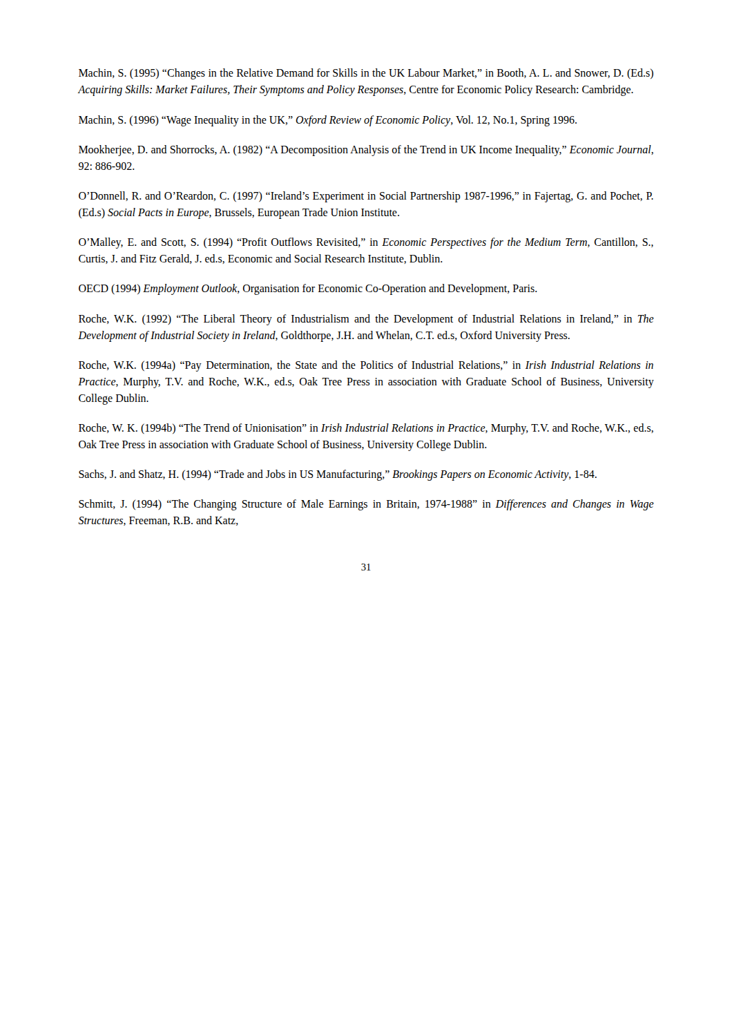Machin, S. (1995) “Changes in the Relative Demand for Skills in the UK Labour Market,” in Booth, A. L. and Snower, D. (Ed.s) Acquiring Skills: Market Failures, Their Symptoms and Policy Responses, Centre for Economic Policy Research: Cambridge.
Machin, S. (1996) “Wage Inequality in the UK,” Oxford Review of Economic Policy, Vol. 12, No.1, Spring 1996.
Mookherjee, D. and Shorrocks, A. (1982) “A Decomposition Analysis of the Trend in UK Income Inequality,” Economic Journal, 92: 886-902.
O’Donnell, R. and O’Reardon, C. (1997) “Ireland’s Experiment in Social Partnership 1987-1996,” in Fajertag, G. and Pochet, P. (Ed.s) Social Pacts in Europe, Brussels, European Trade Union Institute.
O’Malley, E. and Scott, S. (1994) “Profit Outflows Revisited,” in Economic Perspectives for the Medium Term, Cantillon, S., Curtis, J. and Fitz Gerald, J. ed.s, Economic and Social Research Institute, Dublin.
OECD (1994) Employment Outlook, Organisation for Economic Co-Operation and Development, Paris.
Roche, W.K. (1992) “The Liberal Theory of Industrialism and the Development of Industrial Relations in Ireland,” in The Development of Industrial Society in Ireland, Goldthorpe, J.H. and Whelan, C.T. ed.s, Oxford University Press.
Roche, W.K. (1994a) “Pay Determination, the State and the Politics of Industrial Relations,” in Irish Industrial Relations in Practice, Murphy, T.V. and Roche, W.K., ed.s, Oak Tree Press in association with Graduate School of Business, University College Dublin.
Roche, W. K. (1994b) “The Trend of Unionisation” in Irish Industrial Relations in Practice, Murphy, T.V. and Roche, W.K., ed.s, Oak Tree Press in association with Graduate School of Business, University College Dublin.
Sachs, J. and Shatz, H. (1994) “Trade and Jobs in US Manufacturing,” Brookings Papers on Economic Activity, 1-84.
Schmitt, J. (1994) “The Changing Structure of Male Earnings in Britain, 1974-1988” in Differences and Changes in Wage Structures, Freeman, R.B. and Katz,
31